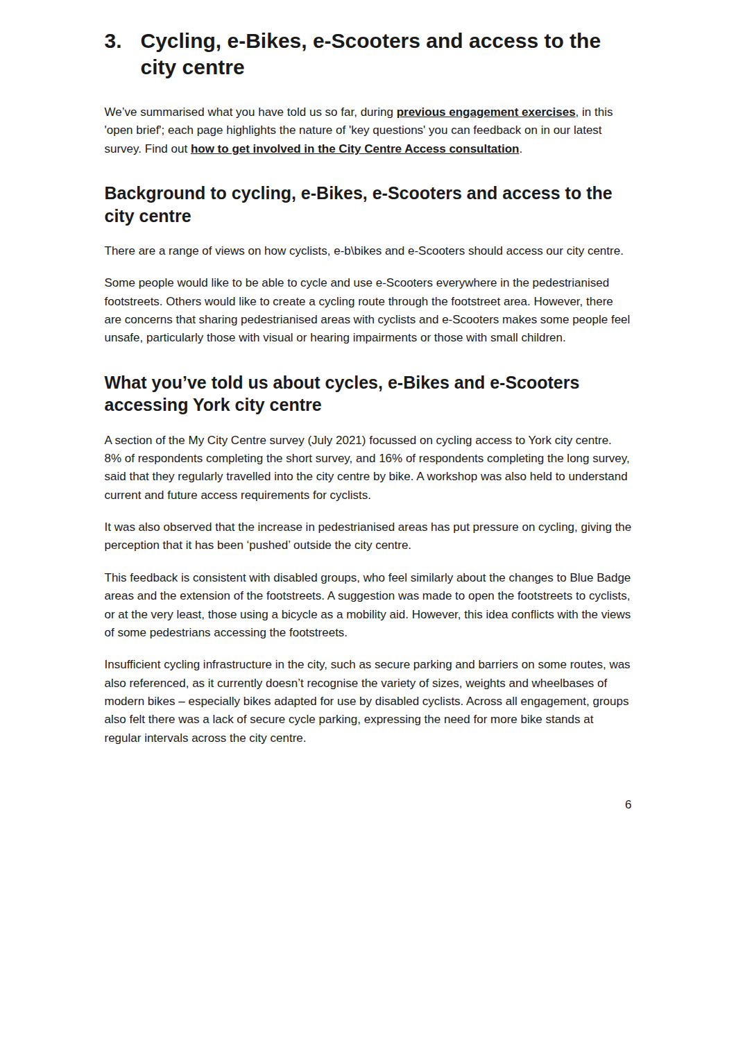3. Cycling, e-Bikes, e-Scooters and access to the city centre
We’ve summarised what you have told us so far, during previous engagement exercises, in this 'open brief'; each page highlights the nature of 'key questions' you can feedback on in our latest survey. Find out how to get involved in the City Centre Access consultation.
Background to cycling, e-Bikes, e-Scooters and access to the city centre
There are a range of views on how cyclists, e-b\bikes and e-Scooters should access our city centre.
Some people would like to be able to cycle and use e-Scooters everywhere in the pedestrianised footstreets. Others would like to create a cycling route through the footstreet area. However, there are concerns that sharing pedestrianised areas with cyclists and e-Scooters makes some people feel unsafe, particularly those with visual or hearing impairments or those with small children.
What you’ve told us about cycles, e-Bikes and e-Scooters accessing York city centre
A section of the My City Centre survey (July 2021) focussed on cycling access to York city centre. 8% of respondents completing the short survey, and 16% of respondents completing the long survey, said that they regularly travelled into the city centre by bike. A workshop was also held to understand current and future access requirements for cyclists.
It was also observed that the increase in pedestrianised areas has put pressure on cycling, giving the perception that it has been ‘pushed’ outside the city centre.
This feedback is consistent with disabled groups, who feel similarly about the changes to Blue Badge areas and the extension of the footstreets. A suggestion was made to open the footstreets to cyclists, or at the very least, those using a bicycle as a mobility aid. However, this idea conflicts with the views of some pedestrians accessing the footstreets.
Insufficient cycling infrastructure in the city, such as secure parking and barriers on some routes, was also referenced, as it currently doesn’t recognise the variety of sizes, weights and wheelbases of modern bikes – especially bikes adapted for use by disabled cyclists. Across all engagement, groups also felt there was a lack of secure cycle parking, expressing the need for more bike stands at regular intervals across the city centre.
6